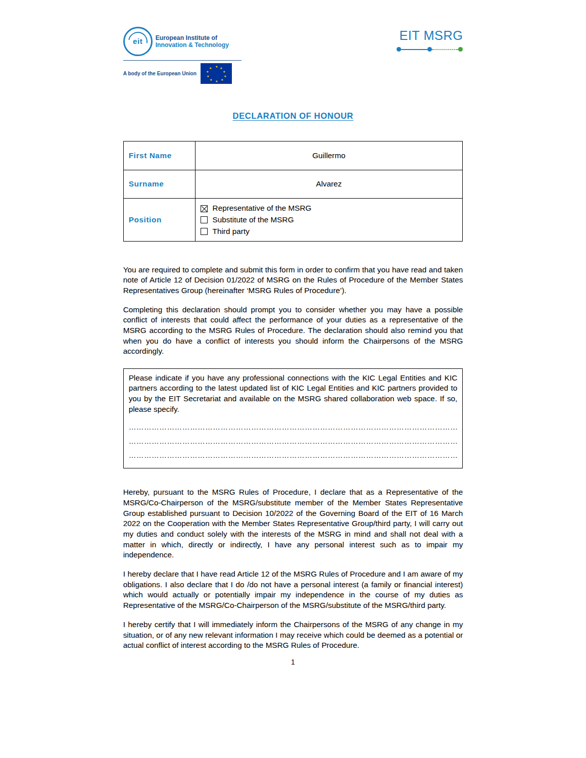eit
European Institute of
Innovation & Technology
A body of the European Union
★ ★ ★ ★ ★ ★ ★ ★ ★ ★
EIT MSRG
DECLARATION OF HONOUR
| First Name | Guillermo |
| Surname | Alvarez |
| Position | Representative of the MSRG Substitute of the MSRG Third party |
You are required to complete and submit this form in order to confirm that you have read and taken note of Article 12 of Decision 01/2022 of MSRG on the Rules of Procedure of the Member States Representatives Group (hereinafter ‘MSRG Rules of Procedure’).
Completing this declaration should prompt you to consider whether you may have a possible conflict of interests that could affect the performance of your duties as a representative of the MSRG according to the MSRG Rules of Procedure. The declaration should also remind you that when you do have a conflict of interests you should inform the Chairpersons of the MSRG accordingly.
Please indicate if you have any professional connections with the KIC Legal Entities and KIC partners according to the latest updated list of KIC Legal Entities and KIC partners provided to you by the EIT Secretariat and available on the MSRG shared collaboration web space. If so, please specify.
…………………………………………………………………………………………………………………………………………………………………………………………………………………………………………
…………………………………………………………………………………………………………………………………………………………………………………………………………………………………………
…………………………………………………………………………………………………………………………………………………………………………………………………………………………………………
Hereby, pursuant to the MSRG Rules of Procedure, I declare that as a Representative of the MSRG/Co-Chairperson of the MSRG/substitute member of the Member States Representative Group established pursuant to Decision 10/2022 of the Governing Board of the EIT of 16 March 2022 on the Cooperation with the Member States Representative Group/third party, I will carry out my duties and conduct solely with the interests of the MSRG in mind and shall not deal with a matter in which, directly or indirectly, I have any personal interest such as to impair my independence.
I hereby declare that I have read Article 12 of the MSRG Rules of Procedure and I am aware of my obligations. I also declare that I do /do not have a personal interest (a family or financial interest) which would actually or potentially impair my independence in the course of my duties as Representative of the MSRG/Co-Chairperson of the MSRG/substitute of the MSRG/third party.
I hereby certify that I will immediately inform the Chairpersons of the MSRG of any change in my situation, or of any new relevant information I may receive which could be deemed as a potential or actual conflict of interest according to the MSRG Rules of Procedure.
1